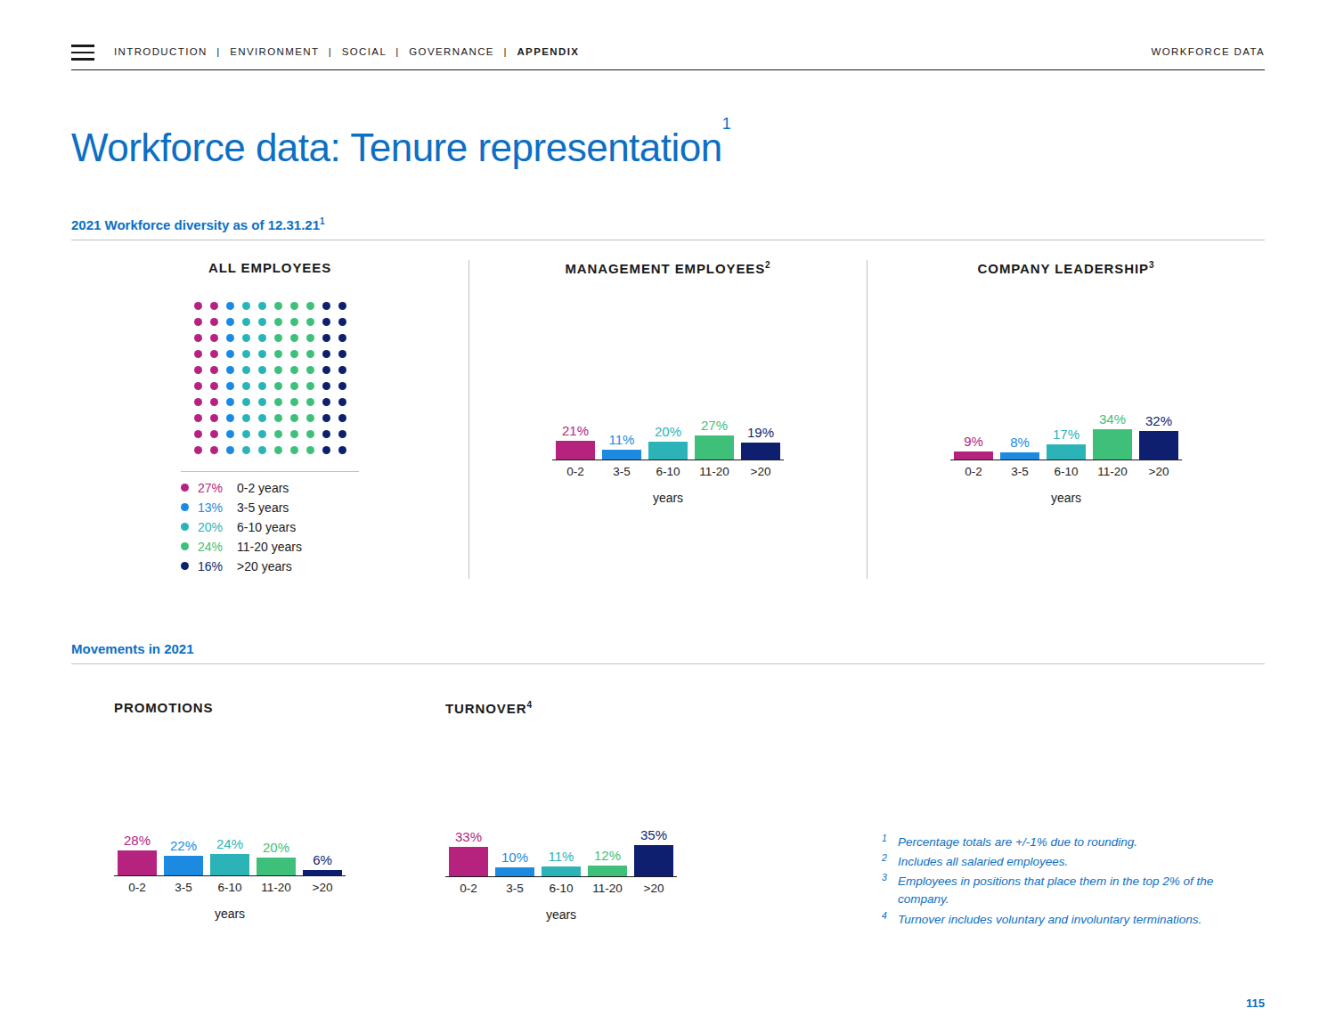INTRODUCTION | ENVIRONMENT | SOCIAL | GOVERNANCE | APPENDIX
WORKFORCE DATA
Workforce data: Tenure representation1
2021 Workforce diversity as of 12.31.211
ALL EMPLOYEES
27% 0-2 years
13% 3-5 years
20% 6-10 years
24% 11-20 years
16%>20 years
MANAGEMENT EMPLOYEES2
21%
11%
20%
27%
19%
0-2 3-5 6-10 11-20 >20
years
COMPANY LEADERSHIP3
9%
8%
17%
34%
32%
0-2 3-5 6-10 11-20 >20
years
Movements in 2021
PROMOTIONS
28%
22%
24%
20%
6%
0-2 3-5 6-10 11-20 >20
years
TURNOVER4
33%
10%
11%
12%
35%
0-2 3-5 6-10 11-20 >20
years
1 Percentage totals are +/-1% due to rounding.
2 Includes all salaried employees.
3 Employees in positions that place them in the top 2% of the company.
4 Turnover includes voluntary and involuntary terminations.
115